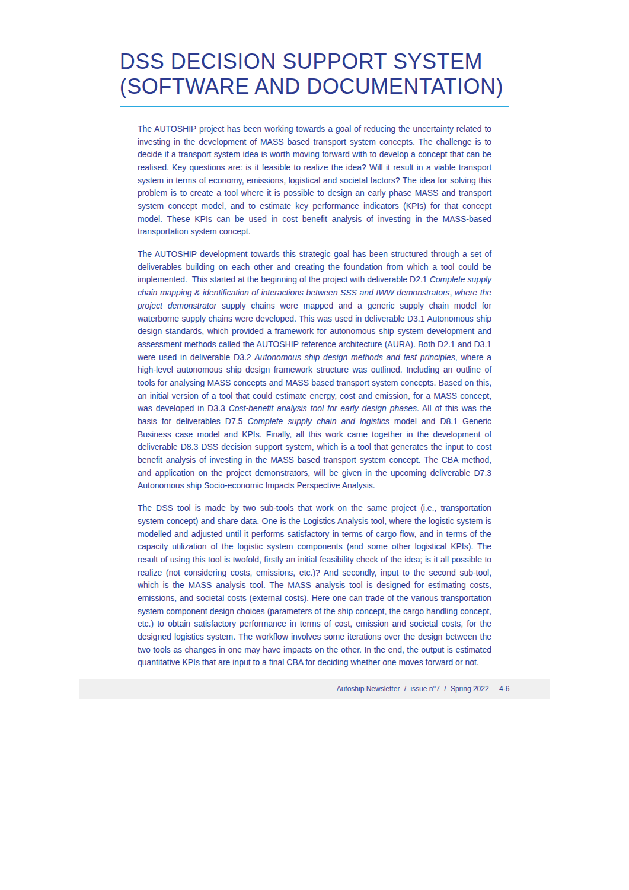DSS Decision Support System (Software and Documentation)
The AUTOSHIP project has been working towards a goal of reducing the uncertainty related to investing in the development of MASS based transport system concepts. The challenge is to decide if a transport system idea is worth moving forward with to develop a concept that can be realised. Key questions are: is it feasible to realize the idea? Will it result in a viable transport system in terms of economy, emissions, logistical and societal factors? The idea for solving this problem is to create a tool where it is possible to design an early phase MASS and transport system concept model, and to estimate key performance indicators (KPIs) for that concept model. These KPIs can be used in cost benefit analysis of investing in the MASS-based transportation system concept.
The AUTOSHIP development towards this strategic goal has been structured through a set of deliverables building on each other and creating the foundation from which a tool could be implemented. This started at the beginning of the project with deliverable D2.1 Complete supply chain mapping & identification of interactions between SSS and IWW demonstrators, where the project demonstrator supply chains were mapped and a generic supply chain model for waterborne supply chains were developed. This was used in deliverable D3.1 Autonomous ship design standards, which provided a framework for autonomous ship system development and assessment methods called the AUTOSHIP reference architecture (AURA). Both D2.1 and D3.1 were used in deliverable D3.2 Autonomous ship design methods and test principles, where a high-level autonomous ship design framework structure was outlined. Including an outline of tools for analysing MASS concepts and MASS based transport system concepts. Based on this, an initial version of a tool that could estimate energy, cost and emission, for a MASS concept, was developed in D3.3 Cost-benefit analysis tool for early design phases. All of this was the basis for deliverables D7.5 Complete supply chain and logistics model and D8.1 Generic Business case model and KPIs. Finally, all this work came together in the development of deliverable D8.3 DSS decision support system, which is a tool that generates the input to cost benefit analysis of investing in the MASS based transport system concept. The CBA method, and application on the project demonstrators, will be given in the upcoming deliverable D7.3 Autonomous ship Socio-economic Impacts Perspective Analysis.
The DSS tool is made by two sub-tools that work on the same project (i.e., transportation system concept) and share data. One is the Logistics Analysis tool, where the logistic system is modelled and adjusted until it performs satisfactory in terms of cargo flow, and in terms of the capacity utilization of the logistic system components (and some other logistical KPIs). The result of using this tool is twofold, firstly an initial feasibility check of the idea; is it all possible to realize (not considering costs, emissions, etc.)? And secondly, input to the second sub-tool, which is the MASS analysis tool. The MASS analysis tool is designed for estimating costs, emissions, and societal costs (external costs). Here one can trade of the various transportation system component design choices (parameters of the ship concept, the cargo handling concept, etc.) to obtain satisfactory performance in terms of cost, emission and societal costs, for the designed logistics system. The workflow involves some iterations over the design between the two tools as changes in one may have impacts on the other. In the end, the output is estimated quantitative KPIs that are input to a final CBA for deciding whether one moves forward or not.
Autoship Newsletter / issue n°7 / Spring 2022 4-6